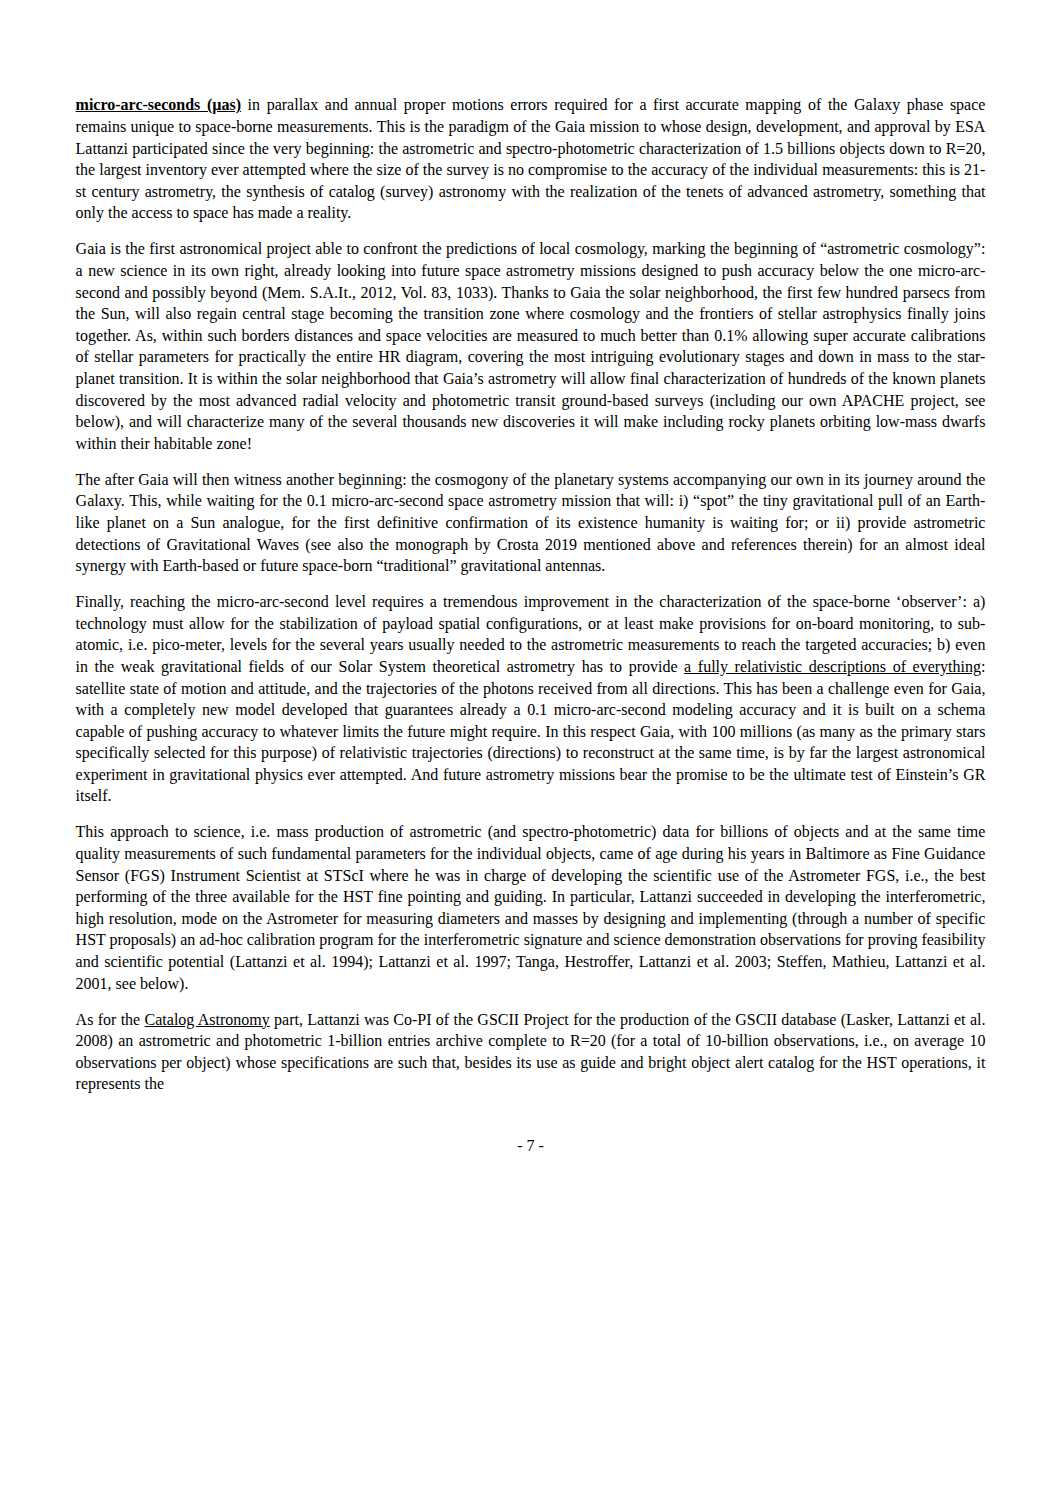micro-arc-seconds (µas) in parallax and annual proper motions errors required for a first accurate mapping of the Galaxy phase space remains unique to space-borne measurements. This is the paradigm of the Gaia mission to whose design, development, and approval by ESA Lattanzi participated since the very beginning: the astrometric and spectro-photometric characterization of 1.5 billions objects down to R=20, the largest inventory ever attempted where the size of the survey is no compromise to the accuracy of the individual measurements: this is 21-st century astrometry, the synthesis of catalog (survey) astronomy with the realization of the tenets of advanced astrometry, something that only the access to space has made a reality.
Gaia is the first astronomical project able to confront the predictions of local cosmology, marking the beginning of “astrometric cosmology”: a new science in its own right, already looking into future space astrometry missions designed to push accuracy below the one micro-arc-second and possibly beyond (Mem. S.A.It., 2012, Vol. 83, 1033). Thanks to Gaia the solar neighborhood, the first few hundred parsecs from the Sun, will also regain central stage becoming the transition zone where cosmology and the frontiers of stellar astrophysics finally joins together. As, within such borders distances and space velocities are measured to much better than 0.1% allowing super accurate calibrations of stellar parameters for practically the entire HR diagram, covering the most intriguing evolutionary stages and down in mass to the star-planet transition. It is within the solar neighborhood that Gaia’s astrometry will allow final characterization of hundreds of the known planets discovered by the most advanced radial velocity and photometric transit ground-based surveys (including our own APACHE project, see below), and will characterize many of the several thousands new discoveries it will make including rocky planets orbiting low-mass dwarfs within their habitable zone!
The after Gaia will then witness another beginning: the cosmogony of the planetary systems accompanying our own in its journey around the Galaxy. This, while waiting for the 0.1 micro-arc-second space astrometry mission that will: i) “spot” the tiny gravitational pull of an Earth-like planet on a Sun analogue, for the first definitive confirmation of its existence humanity is waiting for; or ii) provide astrometric detections of Gravitational Waves (see also the monograph by Crosta 2019 mentioned above and references therein) for an almost ideal synergy with Earth-based or future space-born “traditional” gravitational antennas.
Finally, reaching the micro-arc-second level requires a tremendous improvement in the characterization of the space-borne ‘observer’: a) technology must allow for the stabilization of payload spatial configurations, or at least make provisions for on-board monitoring, to sub-atomic, i.e. pico-meter, levels for the several years usually needed to the astrometric measurements to reach the targeted accuracies; b) even in the weak gravitational fields of our Solar System theoretical astrometry has to provide a fully relativistic descriptions of everything: satellite state of motion and attitude, and the trajectories of the photons received from all directions. This has been a challenge even for Gaia, with a completely new model developed that guarantees already a 0.1 micro-arc-second modeling accuracy and it is built on a schema capable of pushing accuracy to whatever limits the future might require. In this respect Gaia, with 100 millions (as many as the primary stars specifically selected for this purpose) of relativistic trajectories (directions) to reconstruct at the same time, is by far the largest astronomical experiment in gravitational physics ever attempted. And future astrometry missions bear the promise to be the ultimate test of Einstein’s GR itself.
This approach to science, i.e. mass production of astrometric (and spectro-photometric) data for billions of objects and at the same time quality measurements of such fundamental parameters for the individual objects, came of age during his years in Baltimore as Fine Guidance Sensor (FGS) Instrument Scientist at STScI where he was in charge of developing the scientific use of the Astrometer FGS, i.e., the best performing of the three available for the HST fine pointing and guiding. In particular, Lattanzi succeeded in developing the interferometric, high resolution, mode on the Astrometer for measuring diameters and masses by designing and implementing (through a number of specific HST proposals) an ad-hoc calibration program for the interferometric signature and science demonstration observations for proving feasibility and scientific potential (Lattanzi et al. 1994); Lattanzi et al. 1997; Tanga, Hestroffer, Lattanzi et al. 2003; Steffen, Mathieu, Lattanzi et al. 2001, see below).
As for the Catalog Astronomy part, Lattanzi was Co-PI of the GSCII Project for the production of the GSCII database (Lasker, Lattanzi et al. 2008) an astrometric and photometric 1-billion entries archive complete to R=20 (for a total of 10-billion observations, i.e., on average 10 observations per object) whose specifications are such that, besides its use as guide and bright object alert catalog for the HST operations, it represents the
- 7 -